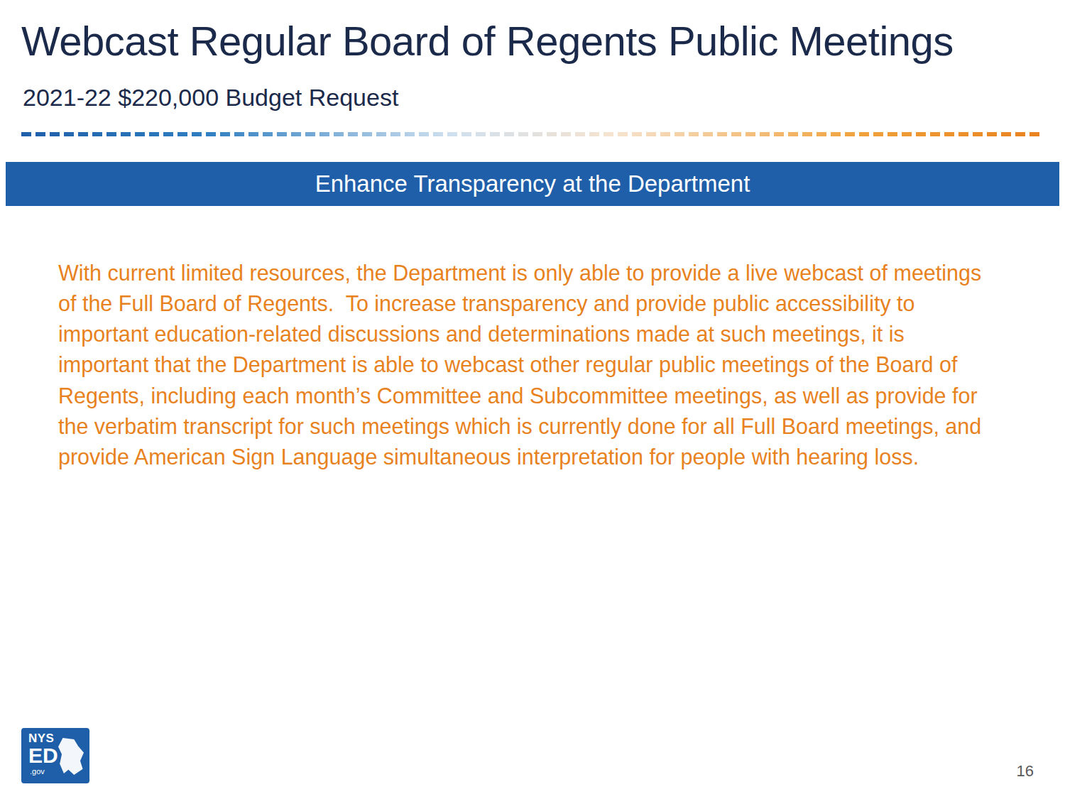Webcast Regular Board of Regents Public Meetings
2021-22 $220,000 Budget Request
Enhance Transparency at the Department
With current limited resources, the Department is only able to provide a live webcast of meetings of the Full Board of Regents. To increase transparency and provide public accessibility to important education-related discussions and determinations made at such meetings, it is important that the Department is able to webcast other regular public meetings of the Board of Regents, including each month’s Committee and Subcommittee meetings, as well as provide for the verbatim transcript for such meetings which is currently done for all Full Board meetings, and provide American Sign Language simultaneous interpretation for people with hearing loss.
NYS
ED
.gov
16